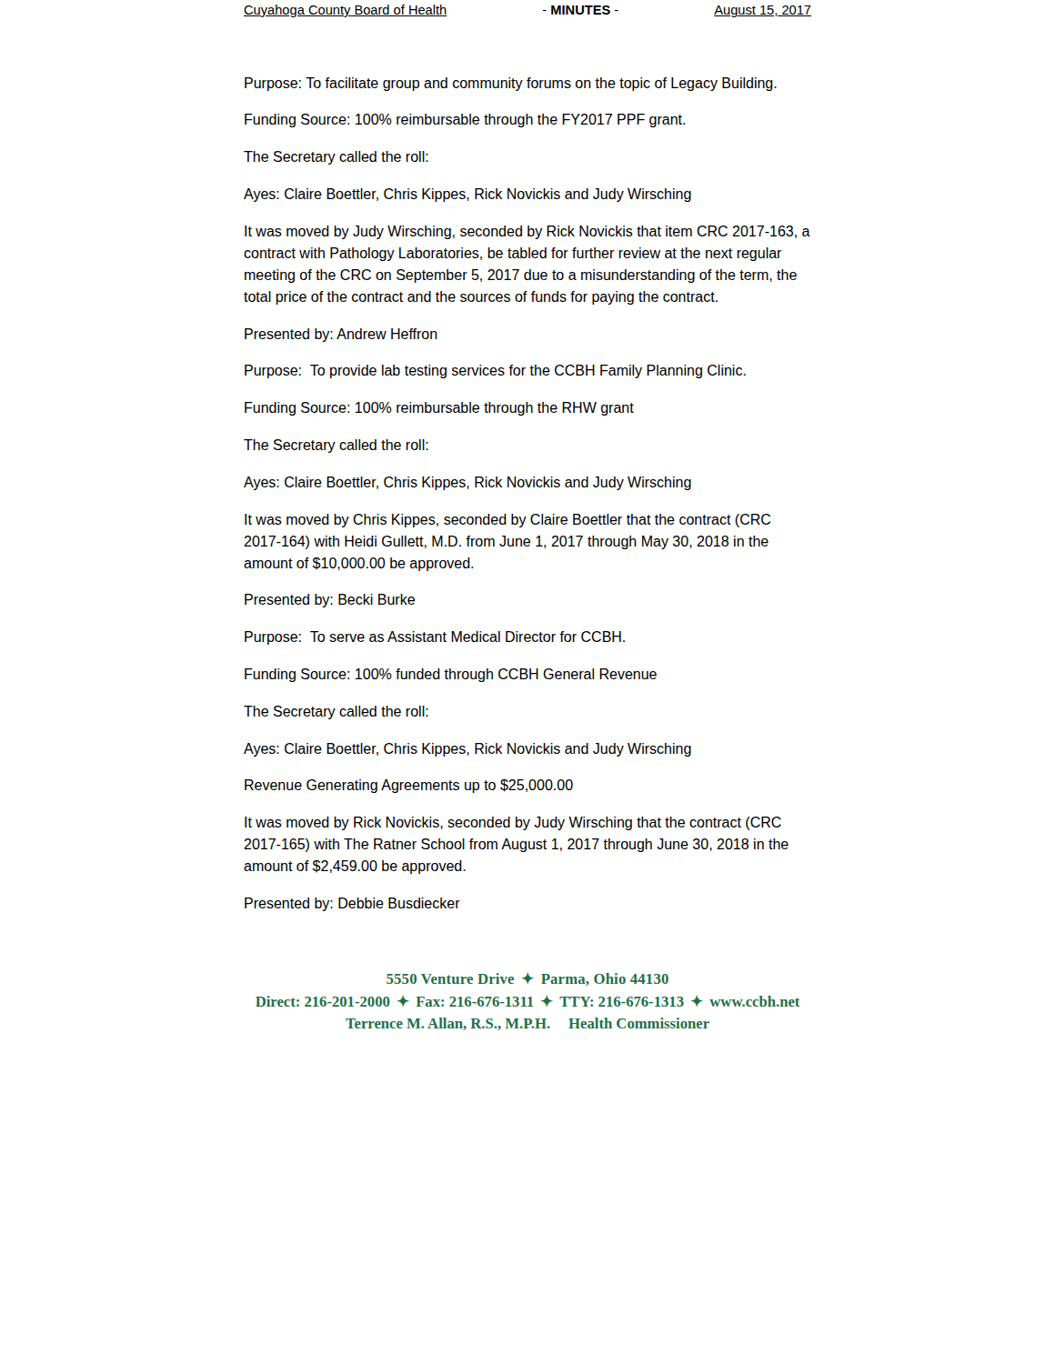Cuyahoga County Board of Health - MINUTES - August 15, 2017
Purpose: To facilitate group and community forums on the topic of Legacy Building.
Funding Source: 100% reimbursable through the FY2017 PPF grant.
The Secretary called the roll:
Ayes: Claire Boettler, Chris Kippes, Rick Novickis and Judy Wirsching
It was moved by Judy Wirsching, seconded by Rick Novickis that item CRC 2017-163, a contract with Pathology Laboratories, be tabled for further review at the next regular meeting of the CRC on September 5, 2017 due to a misunderstanding of the term, the total price of the contract and the sources of funds for paying the contract.
Presented by: Andrew Heffron
Purpose: To provide lab testing services for the CCBH Family Planning Clinic.
Funding Source: 100% reimbursable through the RHW grant
The Secretary called the roll:
Ayes: Claire Boettler, Chris Kippes, Rick Novickis and Judy Wirsching
It was moved by Chris Kippes, seconded by Claire Boettler that the contract (CRC 2017-164) with Heidi Gullett, M.D. from June 1, 2017 through May 30, 2018 in the amount of $10,000.00 be approved.
Presented by: Becki Burke
Purpose: To serve as Assistant Medical Director for CCBH.
Funding Source: 100% funded through CCBH General Revenue
The Secretary called the roll:
Ayes: Claire Boettler, Chris Kippes, Rick Novickis and Judy Wirsching
Revenue Generating Agreements up to $25,000.00
It was moved by Rick Novickis, seconded by Judy Wirsching that the contract (CRC 2017-165) with The Ratner School from August 1, 2017 through June 30, 2018 in the amount of $2,459.00 be approved.
Presented by: Debbie Busdiecker
5550 Venture Drive ✦ Parma, Ohio 44130
Direct: 216-201-2000 ✦ Fax: 216-676-1311 ✦ TTY: 216-676-1313 ✦ www.ccbh.net
Terrence M. Allan, R.S., M.P.H. Health Commissioner